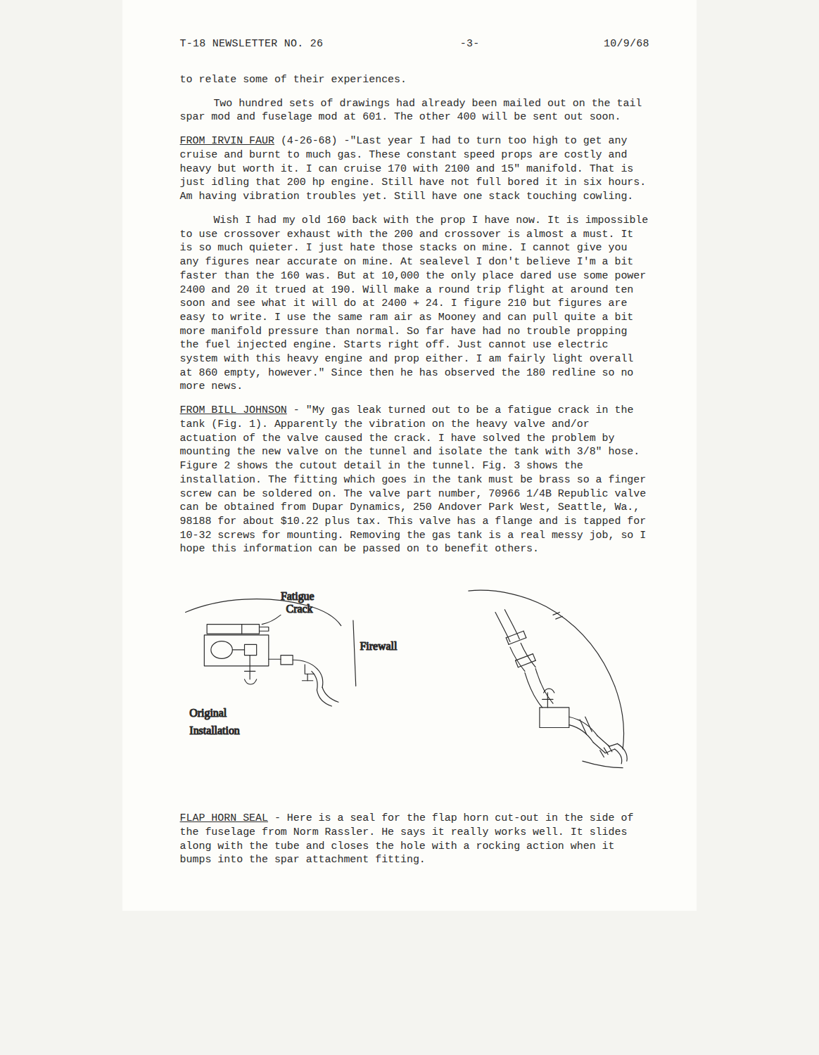T-18 NEWSLETTER NO. 26 -3- 10/9/68
to relate some of their experiences.
Two hundred sets of drawings had already been mailed out on the tail spar mod and fuselage mod at 601. The other 400 will be sent out soon.
FROM IRVIN FAUR (4-26-68) -"Last year I had to turn too high to get any cruise and burnt to much gas. These constant speed props are costly and heavy but worth it. I can cruise 170 with 2100 and 15" manifold. That is just idling that 200 hp engine. Still have not full bored it in six hours. Am having vibration troubles yet. Still have one stack touching cowling.
Wish I had my old 160 back with the prop I have now. It is impossible to use crossover exhaust with the 200 and crossover is almost a must. It is so much quieter. I just hate those stacks on mine. I cannot give you any figures near accurate on mine. At sealevel I don't believe I'm a bit faster than the 160 was. But at 10,000 the only place dared use some power 2400 and 20 it trued at 190. Will make a round trip flight at around ten soon and see what it will do at 2400 + 24. I figure 210 but figures are easy to write. I use the same ram air as Mooney and can pull quite a bit more manifold pressure than normal. So far have had no trouble propping the fuel injected engine. Starts right off. Just cannot use electric system with this heavy engine and prop either. I am fairly light overall at 860 empty, however." Since then he has observed the 180 redline so no more news.
FROM BILL JOHNSON - "My gas leak turned out to be a fatigue crack in the tank (Fig. 1). Apparently the vibration on the heavy valve and/or actuation of the valve caused the crack. I have solved the problem by mounting the new valve on the tunnel and isolate the tank with 3/8" hose. Figure 2 shows the cutout detail in the tunnel. Fig. 3 shows the installation. The fitting which goes in the tank must be brass so a finger screw can be soldered on. The valve part number, 70966 1/4B Republic valve can be obtained from Dupar Dynamics, 250 Andover Park West, Seattle, Wa., 98188 for about $10.22 plus tax. This valve has a flange and is tapped for 10-32 screws for mounting. Removing the gas tank is a real messy job, so I hope this information can be passed on to benefit others.
Firewall Fatigue Crack Original Installation
FLAP HORN SEAL - Here is a seal for the flap horn cut-out in the side of the fuselage from Norm Rassler. He says it really works well. It slides along with the tube and closes the hole with a rocking action when it bumps into the spar attachment fitting.